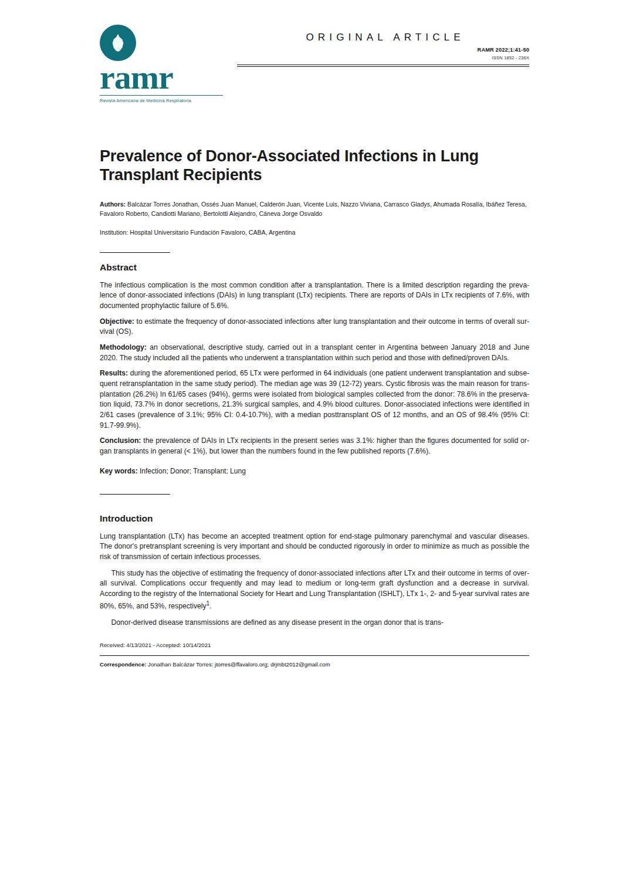ramr
Revista Americana de Medicina Respiratoria
Original Article
RAMR 2022;1:41-50
ISSN 1852 - 236X
Prevalence of Donor-Associated Infections in Lung Transplant Recipients
Authors: Balcázar Torres Jonathan, Ossés Juan Manuel, Calderón Juan, Vicente Luis, Nazzo Viviana, Carrasco Gladys, Ahumada Rosalía, Ibáñez Teresa, Favaloro Roberto, Candiotti Mariano, Bertolotti Alejandro, Cáneva Jorge Osvaldo
Institution: Hospital Universitario Fundación Favaloro, CABA, Argentina
Abstract
The infectious complication is the most common condition after a transplantation. There is a limited description regarding the prevalence of donor-associated infections (DAIs) in lung transplant (LTx) recipients. There are reports of DAIs in LTx recipients of 7.6%, with documented prophylactic failure of 5.6%.
Objective: to estimate the frequency of donor-associated infections after lung transplantation and their outcome in terms of overall survival (OS).
Methodology: an observational, descriptive study, carried out in a transplant center in Argentina between January 2018 and June 2020. The study included all the patients who underwent a transplantation within such period and those with defined/proven DAIs.
Results: during the aforementioned period, 65 LTx were performed in 64 individuals (one patient underwent transplantation and subsequent retransplantation in the same study period). The median age was 39 (12-72) years. Cystic fibrosis was the main reason for transplantation (26.2%) In 61/65 cases (94%), germs were isolated from biological samples collected from the donor: 78.6% in the preservation liquid, 73.7% in donor secretions, 21.3% surgical samples, and 4.9% blood cultures. Donor-associated infections were identified in 2/61 cases (prevalence of 3.1%; 95% CI: 0.4-10.7%), with a median posttransplant OS of 12 months, and an OS of 98.4% (95% CI: 91.7-99.9%).
Conclusion: the prevalence of DAIs in LTx recipients in the present series was 3.1%: higher than the figures documented for solid organ transplants in general (< 1%), but lower than the numbers found in the few published reports (7.6%).
Key words: Infection; Donor; Transplant; Lung
Introduction
Lung transplantation (LTx) has become an accepted treatment option for end-stage pulmonary parenchymal and vascular diseases. The donor's pretransplant screening is very important and should be conducted rigorously in order to minimize as much as possible the risk of transmission of certain infectious processes.
This study has the objective of estimating the frequency of donor-associated infections after LTx and their outcome in terms of overall survival. Complications occur frequently and may lead to medium or long-term graft dysfunction and a decrease in survival. According to the registry of the International Society for Heart and Lung Transplantation (ISHLT), LTx 1-, 2- and 5-year survival rates are 80%, 65%, and 53%, respectively1.
Donor-derived disease transmissions are defined as any disease present in the organ donor that is trans-
Received: 4/13/2021 - Accepted: 10/14/2021
Correspondence: Jonathan Balcázar Torres: jtorres@ffavaloro.org; drjmbt2012@gmail.com